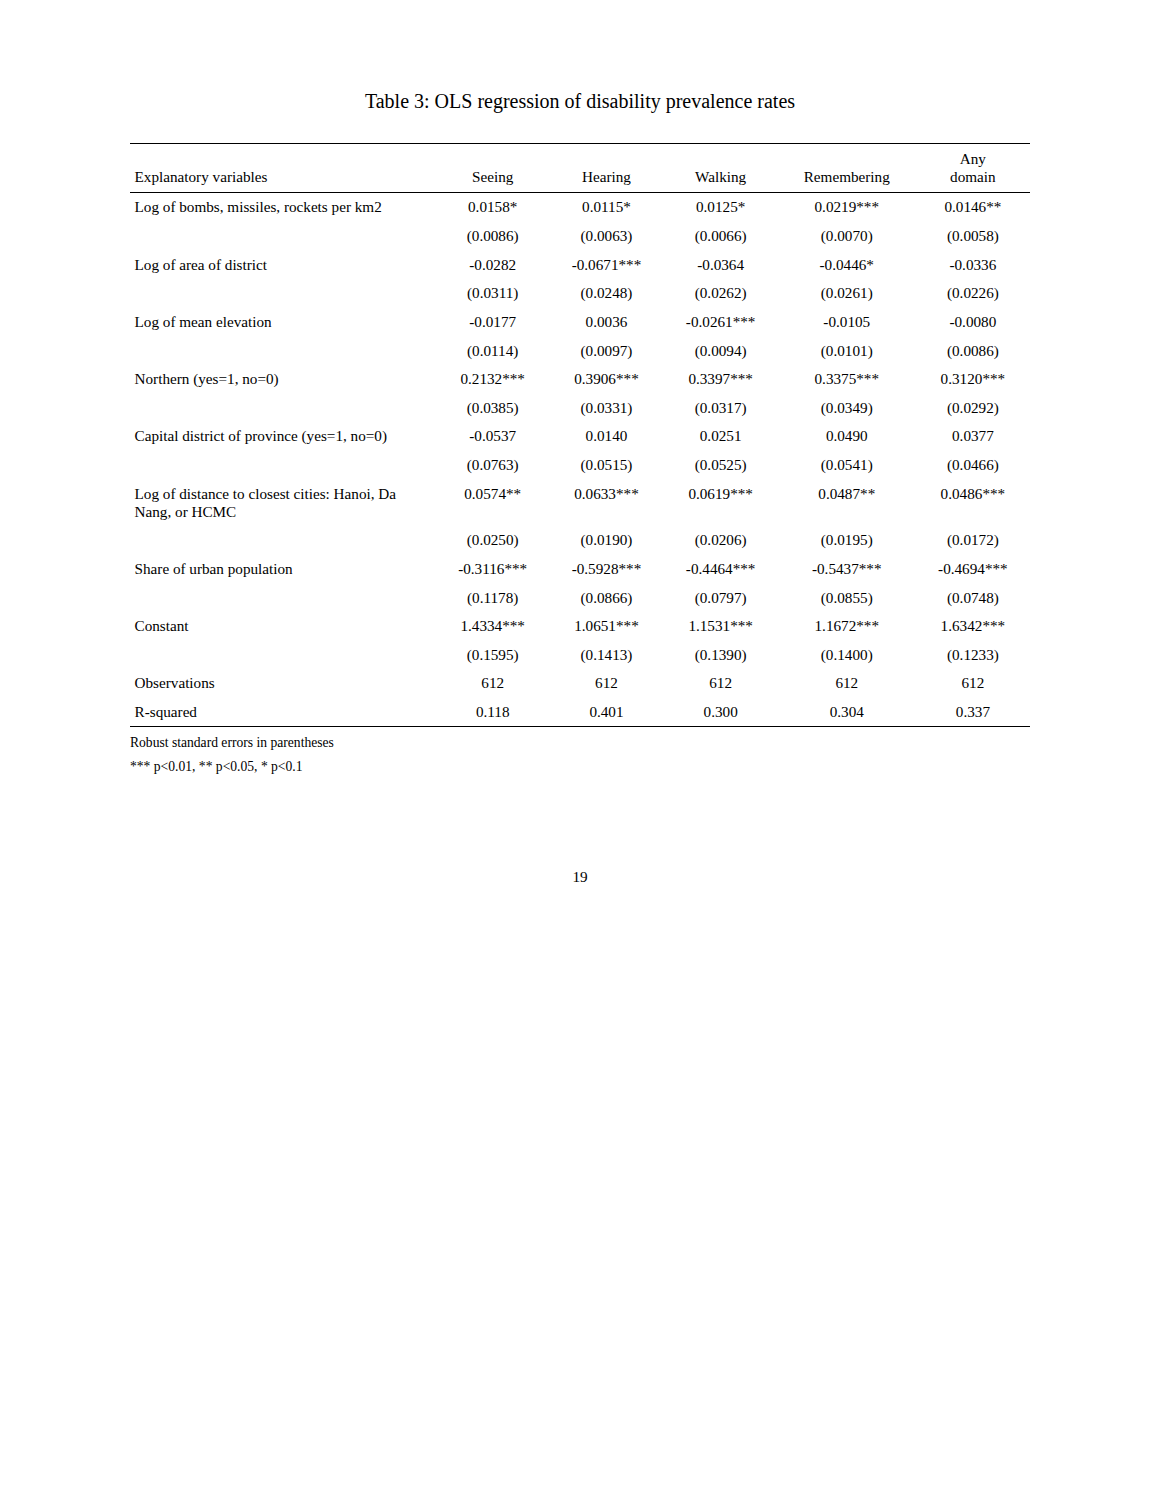Table 3: OLS regression of disability prevalence rates
| Explanatory variables | Seeing | Hearing | Walking | Remembering | Any domain |
| --- | --- | --- | --- | --- | --- |
| Log of bombs, missiles, rockets per km2 | 0.0158* | 0.0115* | 0.0125* | 0.0219*** | 0.0146** |
| | (0.0086) | (0.0063) | (0.0066) | (0.0070) | (0.0058) |
| Log of area of district | -0.0282 | -0.0671*** | -0.0364 | -0.0446* | -0.0336 |
| | (0.0311) | (0.0248) | (0.0262) | (0.0261) | (0.0226) |
| Log of mean elevation | -0.0177 | 0.0036 | -0.0261*** | -0.0105 | -0.0080 |
| | (0.0114) | (0.0097) | (0.0094) | (0.0101) | (0.0086) |
| Northern (yes=1, no=0) | 0.2132*** | 0.3906*** | 0.3397*** | 0.3375*** | 0.3120*** |
| | (0.0385) | (0.0331) | (0.0317) | (0.0349) | (0.0292) |
| Capital district of province (yes=1, no=0) | -0.0537 | 0.0140 | 0.0251 | 0.0490 | 0.0377 |
| | (0.0763) | (0.0515) | (0.0525) | (0.0541) | (0.0466) |
| Log of distance to closest cities: Hanoi, Da Nang, or HCMC | 0.0574** | 0.0633*** | 0.0619*** | 0.0487** | 0.0486*** |
| | (0.0250) | (0.0190) | (0.0206) | (0.0195) | (0.0172) |
| Share of urban population | -0.3116*** | -0.5928*** | -0.4464*** | -0.5437*** | -0.4694*** |
| | (0.1178) | (0.0866) | (0.0797) | (0.0855) | (0.0748) |
| Constant | 1.4334*** | 1.0651*** | 1.1531*** | 1.1672*** | 1.6342*** |
| | (0.1595) | (0.1413) | (0.1390) | (0.1400) | (0.1233) |
| Observations | 612 | 612 | 612 | 612 | 612 |
| R-squared | 0.118 | 0.401 | 0.300 | 0.304 | 0.337 |
Robust standard errors in parentheses
*** p<0.01, ** p<0.05, * p<0.1
19